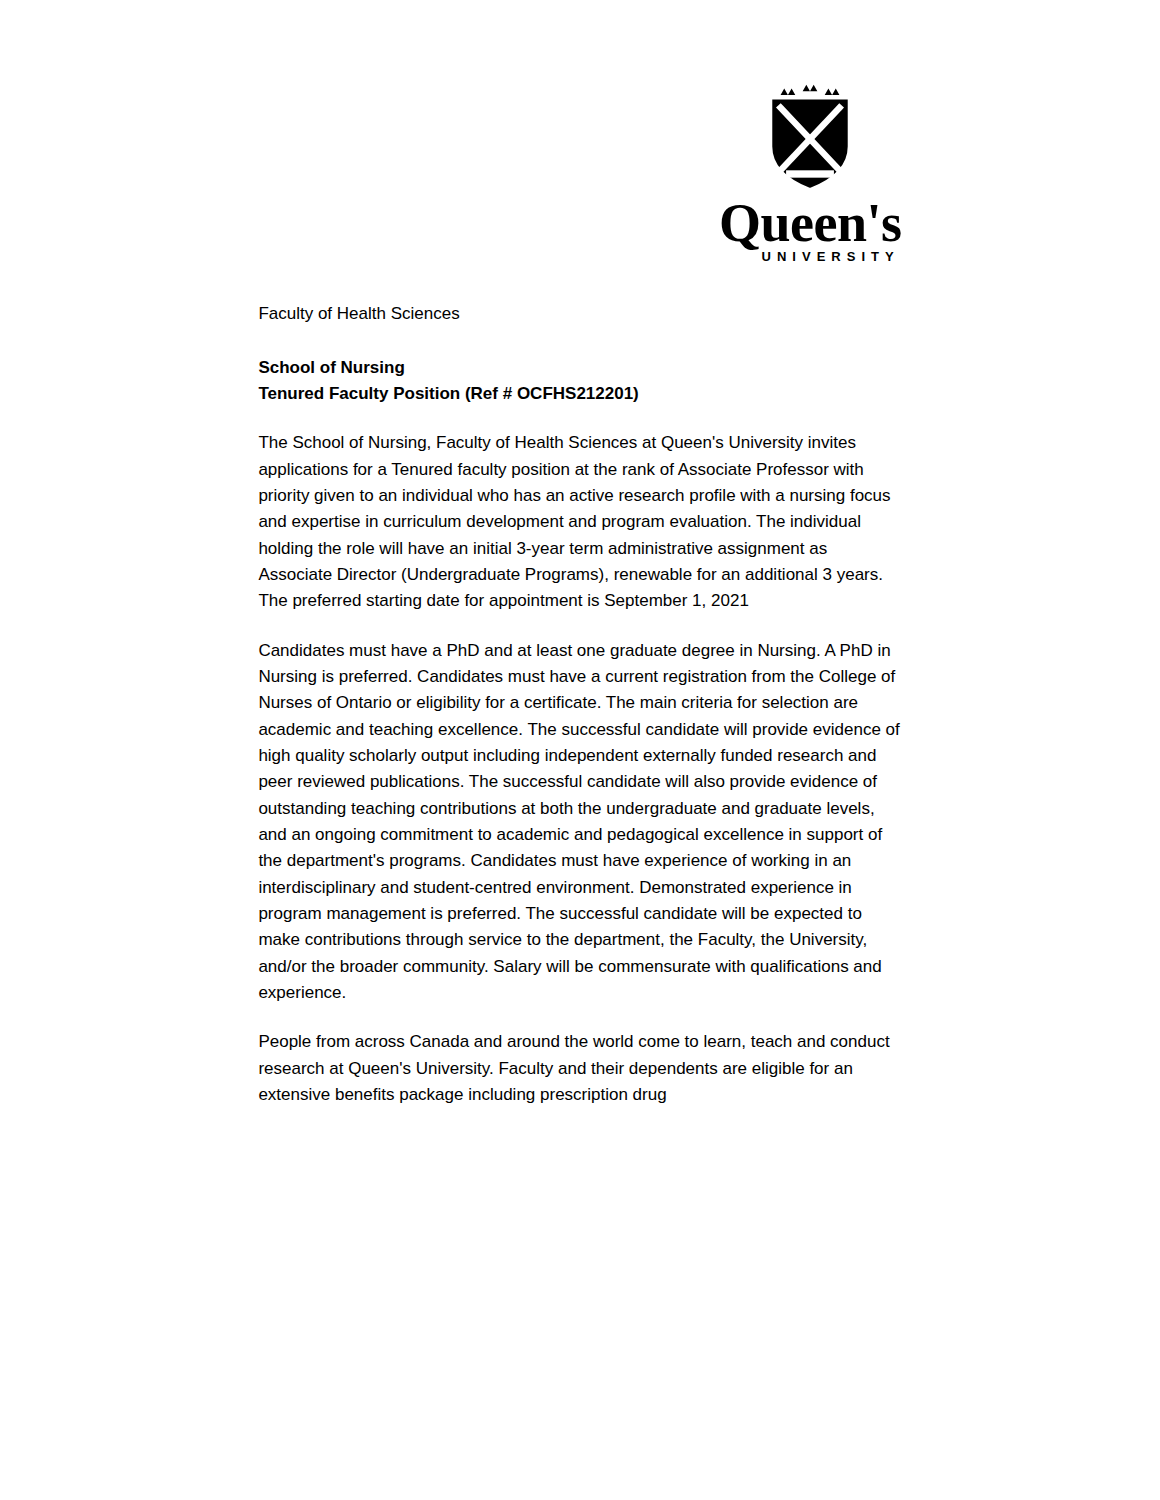Queen'sUNIVERSITY
Faculty of Health Sciences
School of Nursing Tenured Faculty Position (Ref # OCFHS212201)
The School of Nursing, Faculty of Health Sciences at Queen's University invites applications for a Tenured faculty position at the rank of Associate Professor with priority given to an individual who has an active research profile with a nursing focus and expertise in curriculum development and program evaluation. The individual holding the role will have an initial 3-year term administrative assignment as Associate Director (Undergraduate Programs), renewable for an additional 3 years. The preferred starting date for appointment is September 1, 2021
Candidates must have a PhD and at least one graduate degree in Nursing. A PhD in Nursing is preferred. Candidates must have a current registration from the College of Nurses of Ontario or eligibility for a certificate. The main criteria for selection are academic and teaching excellence. The successful candidate will provide evidence of high quality scholarly output including independent externally funded research and peer reviewed publications. The successful candidate will also provide evidence of outstanding teaching contributions at both the undergraduate and graduate levels, and an ongoing commitment to academic and pedagogical excellence in support of the department's programs. Candidates must have experience of working in an interdisciplinary and student-centred environment. Demonstrated experience in program management is preferred. The successful candidate will be expected to make contributions through service to the department, the Faculty, the University, and/or the broader community. Salary will be commensurate with qualifications and experience.
People from across Canada and around the world come to learn, teach and conduct research at Queen's University. Faculty and their dependents are eligible for an extensive benefits package including prescription drug